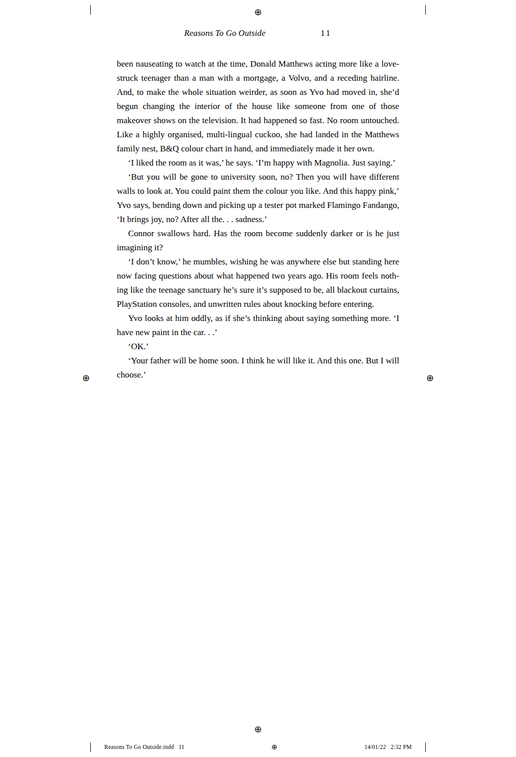⊕ ⊕ ⊕
Reasons To Go Outside 11
been nauseating to watch at the time, Donald Matthews acting more like a lovestruck teenager than a man with a mortgage, a Volvo, and a receding hairline. And, to make the whole situation weirder, as soon as Yvo had moved in, she’d begun changing the interior of the house like someone from one of those makeover shows on the television. It had happened so fast. No room untouched. Like a highly organised, multi-lingual cuckoo, she had landed in the Matthews family nest, B&Q colour chart in hand, and immediately made it her own.
‘I liked the room as it was,’ he says. ‘I’m happy with Magnolia. Just saying.’
‘But you will be gone to university soon, no? Then you will have different walls to look at. You could paint them the colour you like. And this happy pink,’ Yvo says, bending down and picking up a tester pot marked Flamingo Fandango, ‘It brings joy, no? After all the. . . sadness.’
Connor swallows hard. Has the room become suddenly darker or is he just imagining it?
‘I don’t know,’ he mumbles, wishing he was anywhere else but standing here now facing questions about what happened two years ago. His room feels nothing like the teenage sanctuary he’s sure it’s supposed to be, all blackout curtains, PlayStation consoles, and unwritten rules about knocking before entering.
Yvo looks at him oddly, as if she’s thinking about saying something more. ‘I have new paint in the car. . .’
‘OK.’
‘Your father will be home soon. I think he will like it. And this one. But I will choose.’
⊕
Reasons To Go Outside.indd 11 ⊕ 14/01/22 2:32 PM